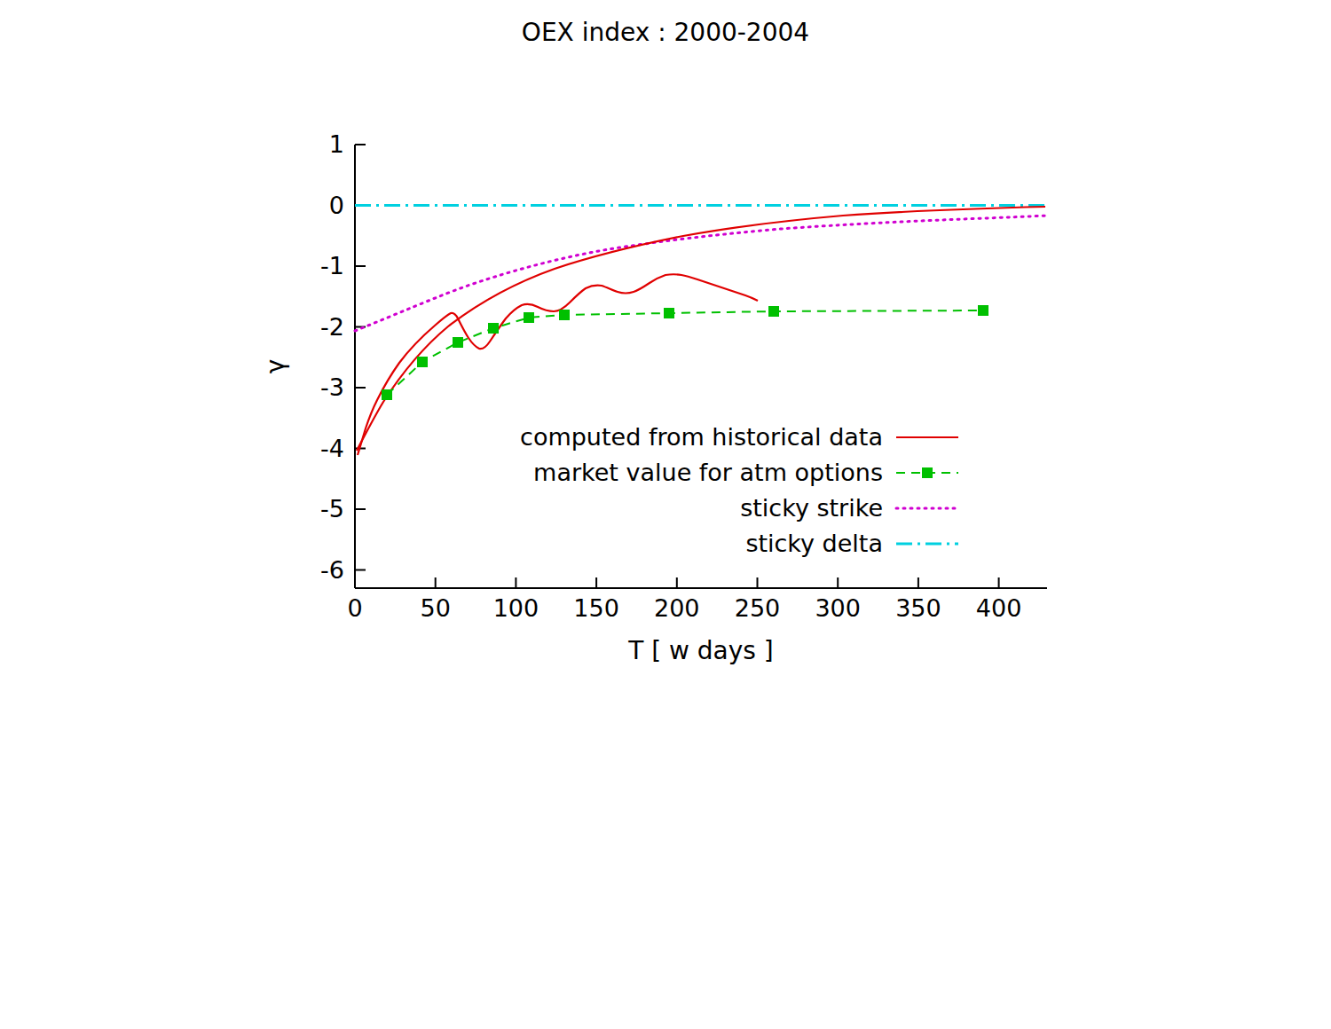OEX index : 2000-2004
Plot of gamma versus maturity T in working days for the OEX index, 2000–2004 Four curves are shown. A red solid curve labelled "computed from historical data" rises from about minus 2.2 near T equals 0 toward about minus 0.1 at large T, with a noisy companion trace. A green dashed curve with square markers labelled "market value for atm options" rises from about minus 2.8 at T near 20 to about minus 1.45 beyond T equals 200. A magenta dotted curve labelled "sticky strike" rises from about minus 2.1 to about minus 0.45. A cyan dash-dotted horizontal line at gamma equals 0 is labelled "sticky delta". 1 0 -1 -2 -3 -4 -5 -6 0 50 100 150 200 250 300 350 400 T [ w days ] γ computed from historical data market value for atm options sticky strike sticky delta
Legend: computed from historical data (red solid line); market value for atm options (green dashed line with square markers); sticky strike (magenta dotted line); sticky delta (cyan dash-dotted line at gamma = 0). Axes: horizontal axis T in working days from 0 to about 430; vertical axis gamma from about -6.3 to 1.